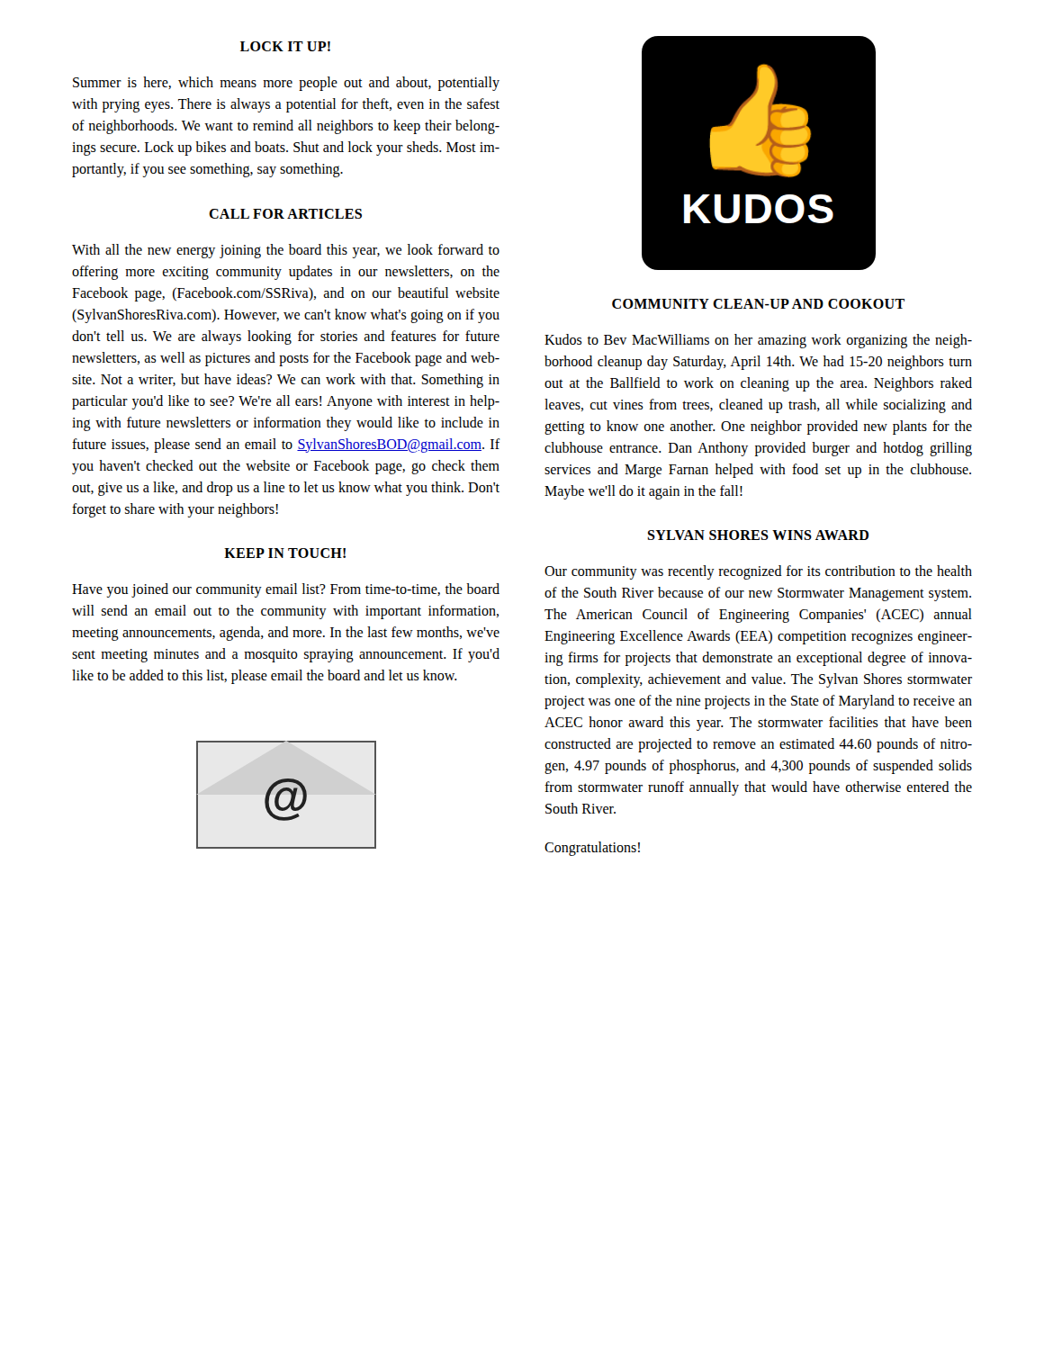Lock It Up!
Summer is here, which means more people out and about, potentially with prying eyes. There is always a potential for theft, even in the safest of neighborhoods. We want to remind all neighbors to keep their belongings secure. Lock up bikes and boats. Shut and lock your sheds. Most importantly, if you see something, say something.
Call for Articles
With all the new energy joining the board this year, we look forward to offering more exciting community updates in our newsletters, on the Facebook page, (Facebook.com/SSRiva), and on our beautiful website (SylvanShoresRiva.com). However, we can't know what's going on if you don't tell us. We are always looking for stories and features for future newsletters, as well as pictures and posts for the Facebook page and website. Not a writer, but have ideas? We can work with that. Something in particular you'd like to see? We're all ears! Anyone with interest in helping with future newsletters or information they would like to include in future issues, please send an email to SylvanShoresBOD@gmail.com. If you haven't checked out the website or Facebook page, go check them out, give us a like, and drop us a line to let us know what you think. Don't forget to share with your neighbors!
Keep in Touch!
Have you joined our community email list? From time-to-time, the board will send an email out to the community with important information, meeting announcements, agenda, and more. In the last few months, we've sent meeting minutes and a mosquito spraying announcement. If you'd like to be added to this list, please email the board and let us know.
@
👍
KUDOS
Community Clean-Up and Cookout
Kudos to Bev MacWilliams on her amazing work organizing the neighborhood cleanup day Saturday, April 14th. We had 15-20 neighbors turn out at the Ballfield to work on cleaning up the area. Neighbors raked leaves, cut vines from trees, cleaned up trash, all while socializing and getting to know one another. One neighbor provided new plants for the clubhouse entrance. Dan Anthony provided burger and hotdog grilling services and Marge Farnan helped with food set up in the clubhouse. Maybe we'll do it again in the fall!
Sylvan Shores Wins Award
Our community was recently recognized for its contribution to the health of the South River because of our new Stormwater Management system. The American Council of Engineering Companies' (ACEC) annual Engineering Excellence Awards (EEA) competition recognizes engineering firms for projects that demonstrate an exceptional degree of innovation, complexity, achievement and value. The Sylvan Shores stormwater project was one of the nine projects in the State of Maryland to receive an ACEC honor award this year. The stormwater facilities that have been constructed are projected to remove an estimated 44.60 pounds of nitrogen, 4.97 pounds of phosphorus, and 4,300 pounds of suspended solids from stormwater runoff annually that would have otherwise entered the South River.
Congratulations!